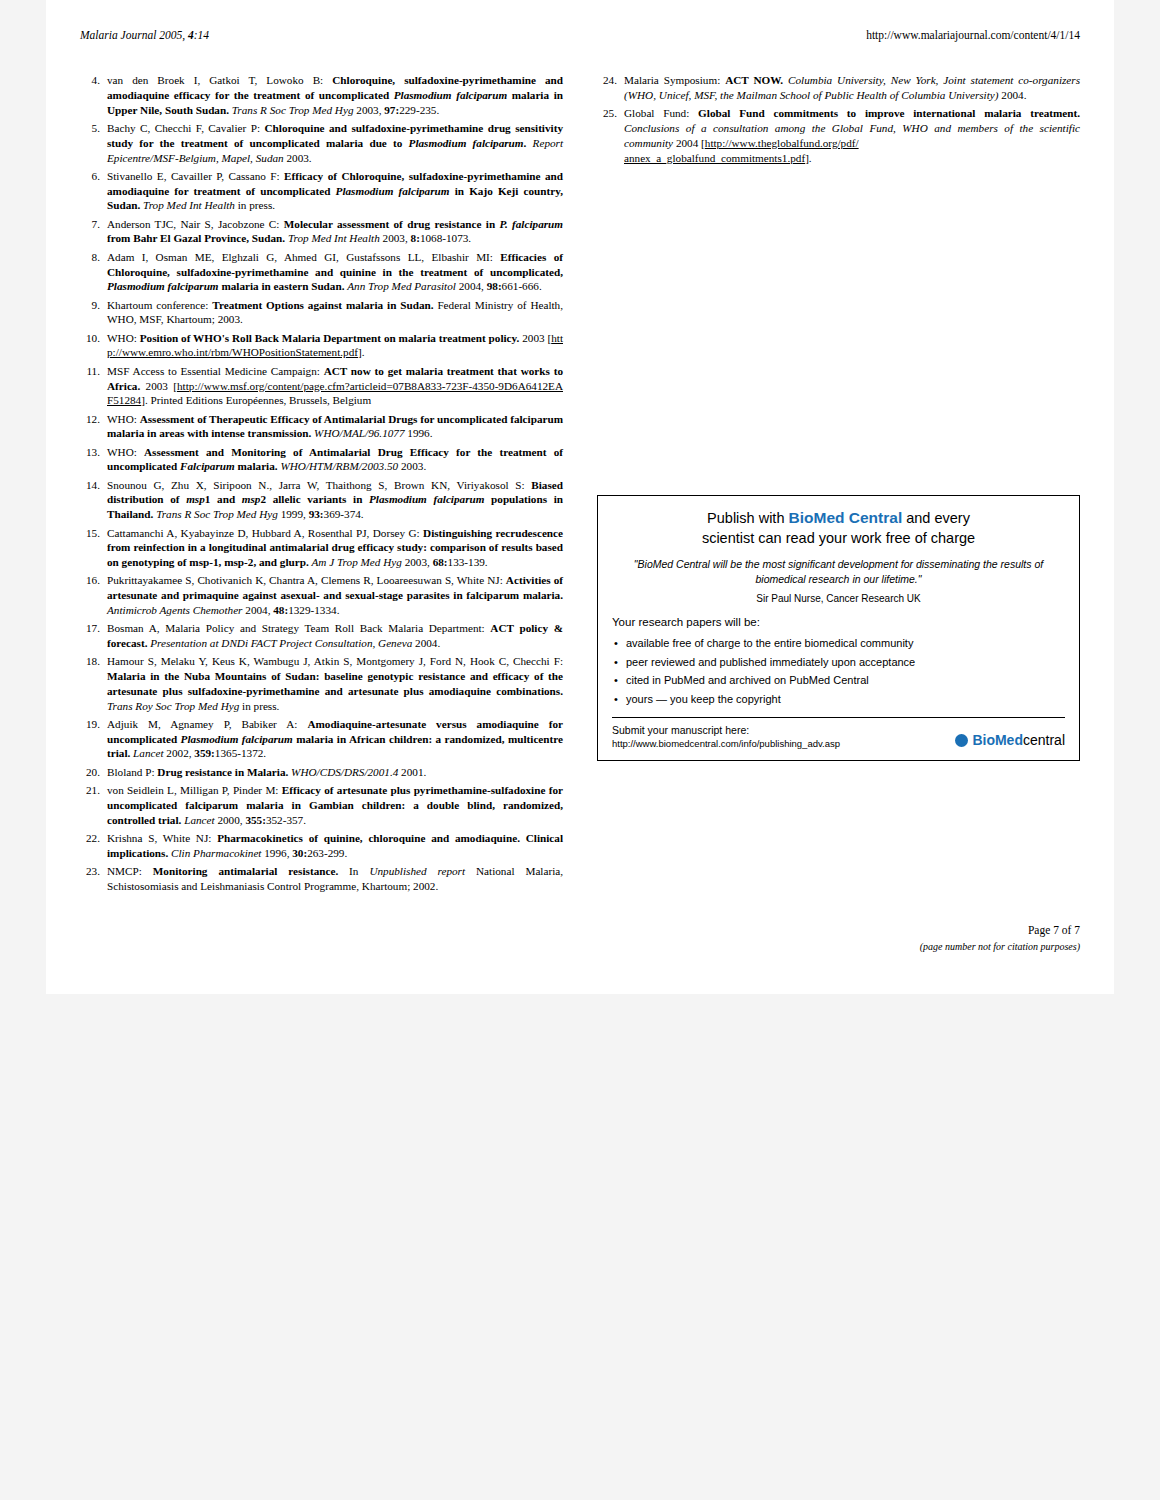Malaria Journal 2005, 4:14
http://www.malariajournal.com/content/4/1/14
4. van den Broek I, Gatkoi T, Lowoko B: Chloroquine, sulfadoxine-pyrimethamine and amodiaquine efficacy for the treatment of uncomplicated Plasmodium falciparum malaria in Upper Nile, South Sudan. Trans R Soc Trop Med Hyg 2003, 97: 229-235.
5. Bachy C, Checchi F, Cavalier P: Chloroquine and sulfadoxine-pyrimethamine drug sensitivity study for the treatment of uncomplicated malaria due to Plasmodium falciparum. Report Epicentre/MSF-Belgium, Mapel, Sudan 2003.
6. Stivanello E, Cavailler P, Cassano F: Efficacy of Chloroquine, sulfadoxine-pyrimethamine and amodiaquine for treatment of uncomplicated Plasmodium falciparum in Kajo Keji country, Sudan. Trop Med Int Health in press.
7. Anderson TJC, Nair S, Jacobzone C: Molecular assessment of drug resistance in P. falciparum from Bahr El Gazal Province, Sudan. Trop Med Int Health 2003, 8: 1068-1073.
8. Adam I, Osman ME, Elghzali G, Ahmed GI, Gustafssons LL, Elbashir MI: Efficacies of Chloroquine, sulfadoxine-pyrimethamine and quinine in the treatment of uncomplicated, Plasmodium falciparum malaria in eastern Sudan. Ann Trop Med Parasitol 2004, 98: 661-666.
9. Khartoum conference: Treatment Options against malaria in Sudan. Federal Ministry of Health, WHO, MSF, Khartoum; 2003.
10. WHO: Position of WHO's Roll Back Malaria Department on malaria treatment policy. 2003 [http://www.emro.who.int/rbm/WHOPositionStatement.pdf].
11. MSF Access to Essential Medicine Campaign: ACT now to get malaria treatment that works to Africa. 2003 [http://www.msf.org/content/page.cfm?articleid=07B8A833-723F-4350-9D6A6412EAF51284]. Printed Editions Européennes, Brussels, Belgium
12. WHO: Assessment of Therapeutic Efficacy of Antimalarial Drugs for uncomplicated falciparum malaria in areas with intense transmission. WHO/MAL/96.1077 1996.
13. WHO: Assessment and Monitoring of Antimalarial Drug Efficacy for the treatment of uncomplicated Falciparum malaria. WHO/HTM/RBM/2003.50 2003.
14. Snounou G, Zhu X, Siripoon N., Jarra W, Thaithong S, Brown KN, Viriyakosol S: Biased distribution of msp1 and msp2 allelic variants in Plasmodium falciparum populations in Thailand. Trans R Soc Trop Med Hyg 1999, 93: 369-374.
15. Cattamanchi A, Kyabayinze D, Hubbard A, Rosenthal PJ, Dorsey G: Distinguishing recrudescence from reinfection in a longitudinal antimalarial drug efficacy study: comparison of results based on genotyping of msp-1, msp-2, and glurp. Am J Trop Med Hyg 2003, 68: 133-139.
16. Pukrittayakamee S, Chotivanich K, Chantra A, Clemens R, Looareesuwan S, White NJ: Activities of artesunate and primaquine against asexual- and sexual-stage parasites in falciparum malaria. Antimicrob Agents Chemother 2004, 48: 1329-1334.
17. Bosman A, Malaria Policy and Strategy Team Roll Back Malaria Department: ACT policy & forecast. Presentation at DNDi FACT Project Consultation, Geneva 2004.
18. Hamour S, Melaku Y, Keus K, Wambugu J, Atkin S, Montgomery J, Ford N, Hook C, Checchi F: Malaria in the Nuba Mountains of Sudan: baseline genotypic resistance and efficacy of the artesunate plus sulfadoxine-pyrimethamine and artesunate plus amodiaquine combinations. Trans Roy Soc Trop Med Hyg in press.
19. Adjuik M, Agnamey P, Babiker A: Amodiaquine-artesunate versus amodiaquine for uncomplicated Plasmodium falciparum malaria in African children: a randomized, multicentre trial. Lancet 2002, 359: 1365-1372.
20. Bloland P: Drug resistance in Malaria. WHO/CDS/DRS/2001.4 2001.
21. von Seidlein L, Milligan P, Pinder M: Efficacy of artesunate plus pyrimethamine-sulfadoxine for uncomplicated falciparum malaria in Gambian children: a double blind, randomized, controlled trial. Lancet 2000, 355: 352-357.
22. Krishna S, White NJ: Pharmacokinetics of quinine, chloroquine and amodiaquine. Clinical implications. Clin Pharmacokinet 1996, 30: 263-299.
23. NMCP: Monitoring antimalarial resistance. In Unpublished report National Malaria, Schistosomiasis and Leishmaniasis Control Programme, Khartoum; 2002.
24. Malaria Symposium: ACT NOW. Columbia University, New York, Joint statement co-organizers (WHO, Unicef, MSF, the Mailman School of Public Health of Columbia University) 2004.
25. Global Fund: Global Fund commitments to improve international malaria treatment. Conclusions of a consultation among the Global Fund, WHO and members of the scientific community 2004 [http://www.theglobalfund.org/pdf/
annex_a_globalfund_commitments1.pdf].
Publish with Bio Med Central and every
scientist can read your work free of charge
"BioMed Central will be the most significant development for disseminating the results of biomedical research in our lifetime."
Sir Paul Nurse, Cancer Research UK
Your research papers will be:
available free of charge to the entire biomedical community
peer reviewed and published immediately upon acceptance
cited in PubMed and archived on PubMed Central
yours — you keep the copyright
Submit your manuscript here:
http://www.biomedcentral.com/info/publishing_adv.asp
BioMed central
Page 7 of 7
(page number not for citation purposes)